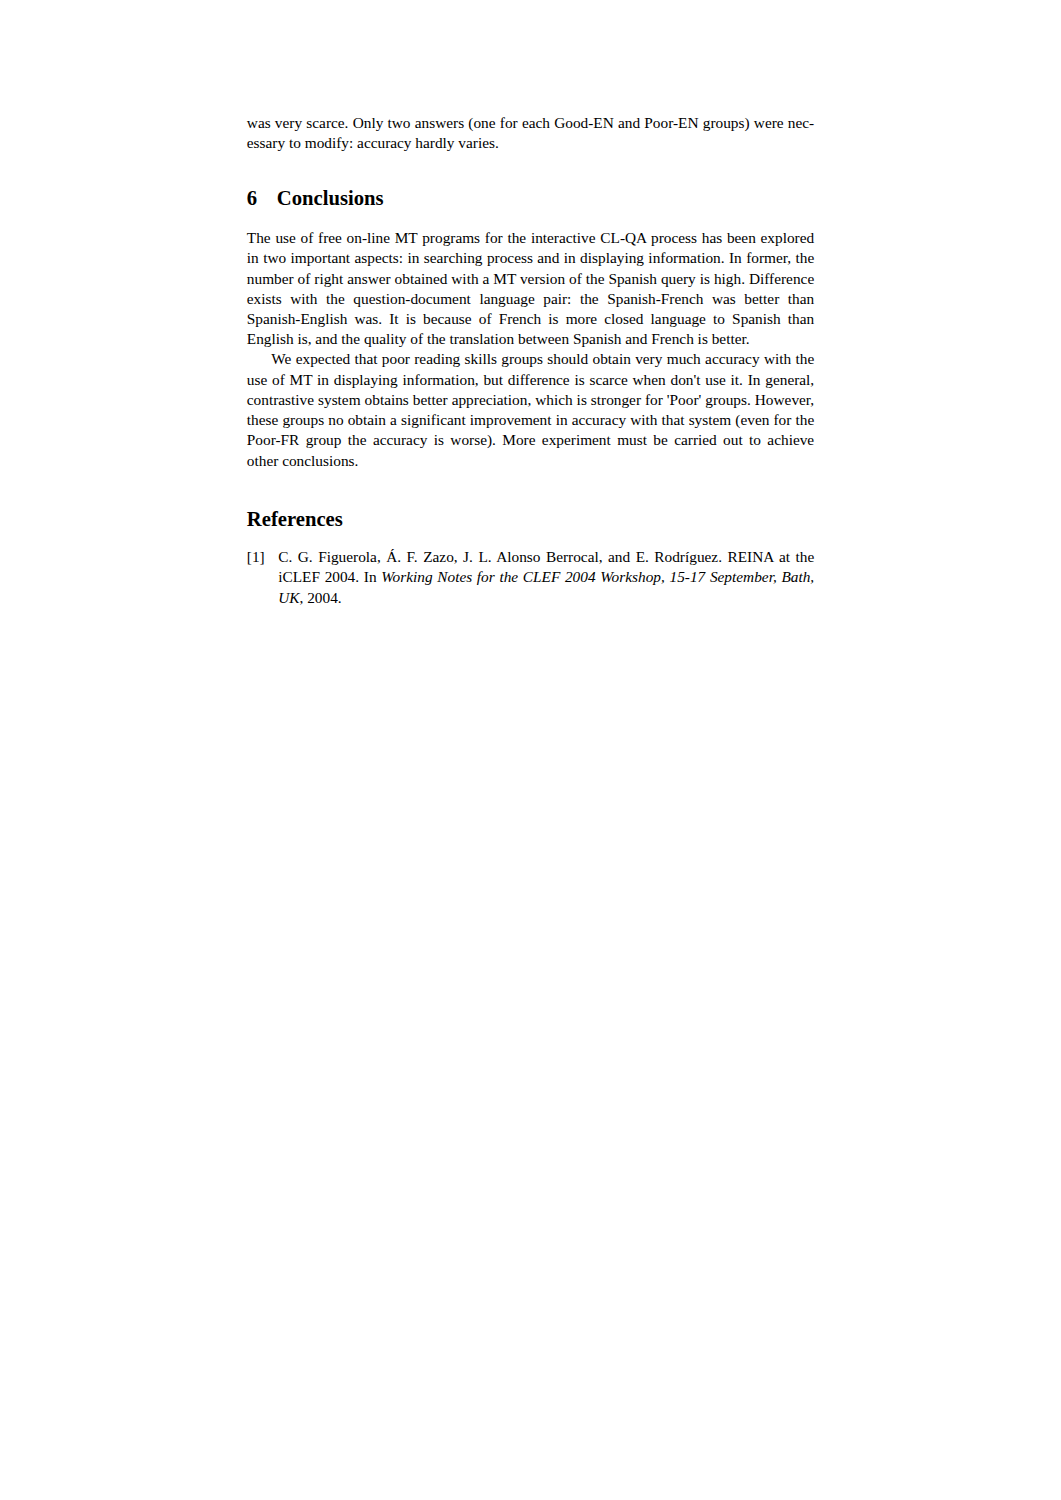was very scarce. Only two answers (one for each Good-EN and Poor-EN groups) were necessary to modify: accuracy hardly varies.
6 Conclusions
The use of free on-line MT programs for the interactive CL-QA process has been explored in two important aspects: in searching process and in displaying information. In former, the number of right answer obtained with a MT version of the Spanish query is high. Difference exists with the question-document language pair: the Spanish-French was better than Spanish-English was. It is because of French is more closed language to Spanish than English is, and the quality of the translation between Spanish and French is better.
We expected that poor reading skills groups should obtain very much accuracy with the use of MT in displaying information, but difference is scarce when don't use it. In general, contrastive system obtains better appreciation, which is stronger for 'Poor' groups. However, these groups no obtain a significant improvement in accuracy with that system (even for the Poor-FR group the accuracy is worse). More experiment must be carried out to achieve other conclusions.
References
[1]
C. G. Figuerola, Á. F. Zazo, J. L. Alonso Berrocal, and E. Rodríguez. REINA at the iCLEF 2004. In Working Notes for the CLEF 2004 Workshop, 15-17 September, Bath, UK, 2004.